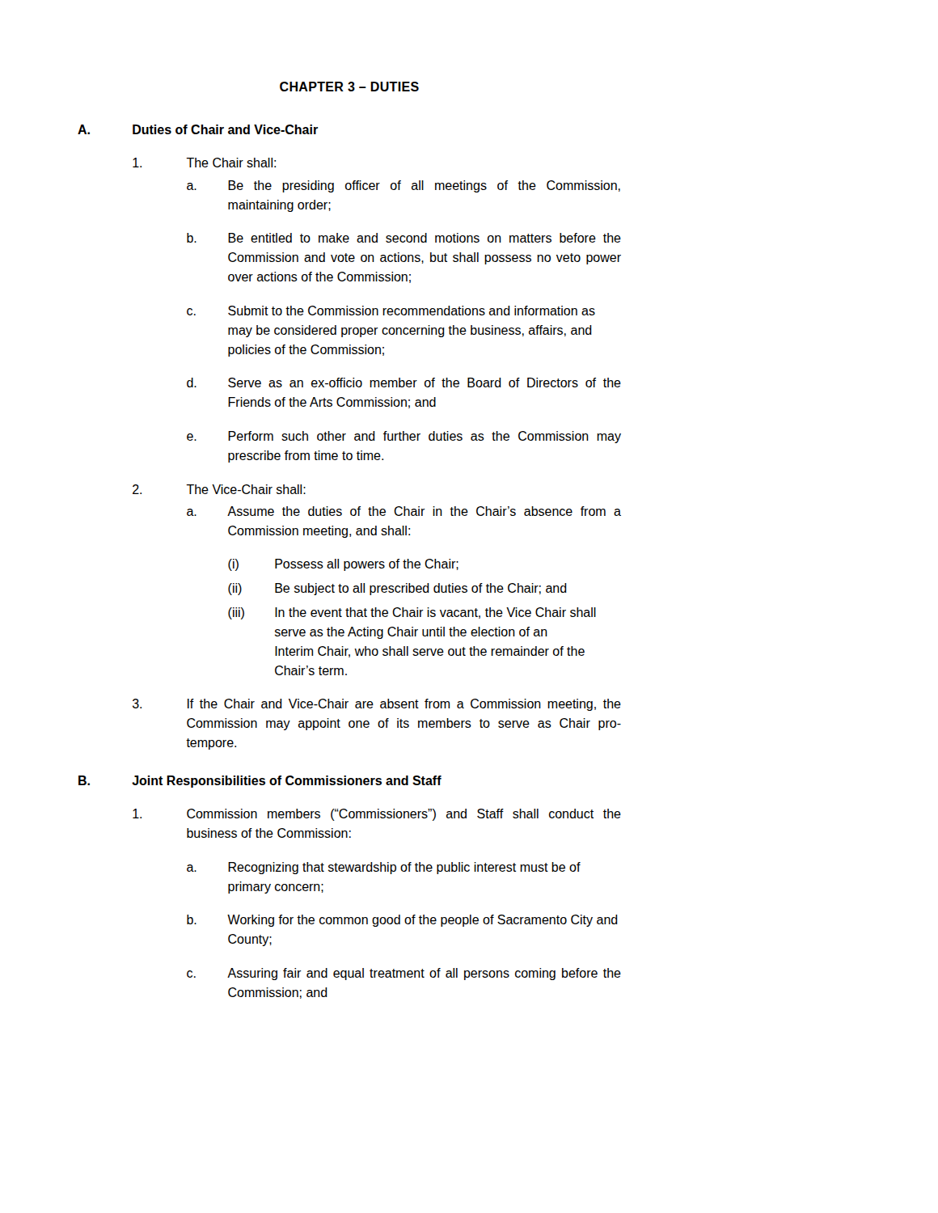CHAPTER 3 – DUTIES
A.
Duties of Chair and Vice-Chair
1.
The Chair shall:
a.
Be the presiding officer of all meetings of the Commission, maintaining order;
b.
Be entitled to make and second motions on matters before the Commission and vote on actions, but shall possess no veto power over actions of the Commission;
c.
Submit to the Commission recommendations and information as may be considered proper concerning the business, affairs, and policies of the Commission;
d.
Serve as an ex-officio member of the Board of Directors of the Friends of the Arts Commission; and
e.
Perform such other and further duties as the Commission may prescribe from time to time.
2.
The Vice-Chair shall:
a.
Assume the duties of the Chair in the Chair’s absence from a Commission meeting, and shall:
(i)
Possess all powers of the Chair;
(ii)
Be subject to all prescribed duties of the Chair; and
(iii)
In the event that the Chair is vacant, the Vice Chair shall serve as the Acting Chair until the election of an
Interim Chair, who shall serve out the remainder of the Chair’s term.
3.
If the Chair and Vice-Chair are absent from a Commission meeting, the Commission may appoint one of its members to serve as Chair pro-tempore.
B.
Joint Responsibilities of Commissioners and Staff
1.
Commission members (“Commissioners”) and Staff shall conduct the business of the Commission:
a.
Recognizing that stewardship of the public interest must be of primary concern;
b.
Working for the common good of the people of Sacramento City and County;
c.
Assuring fair and equal treatment of all persons coming before the Commission; and